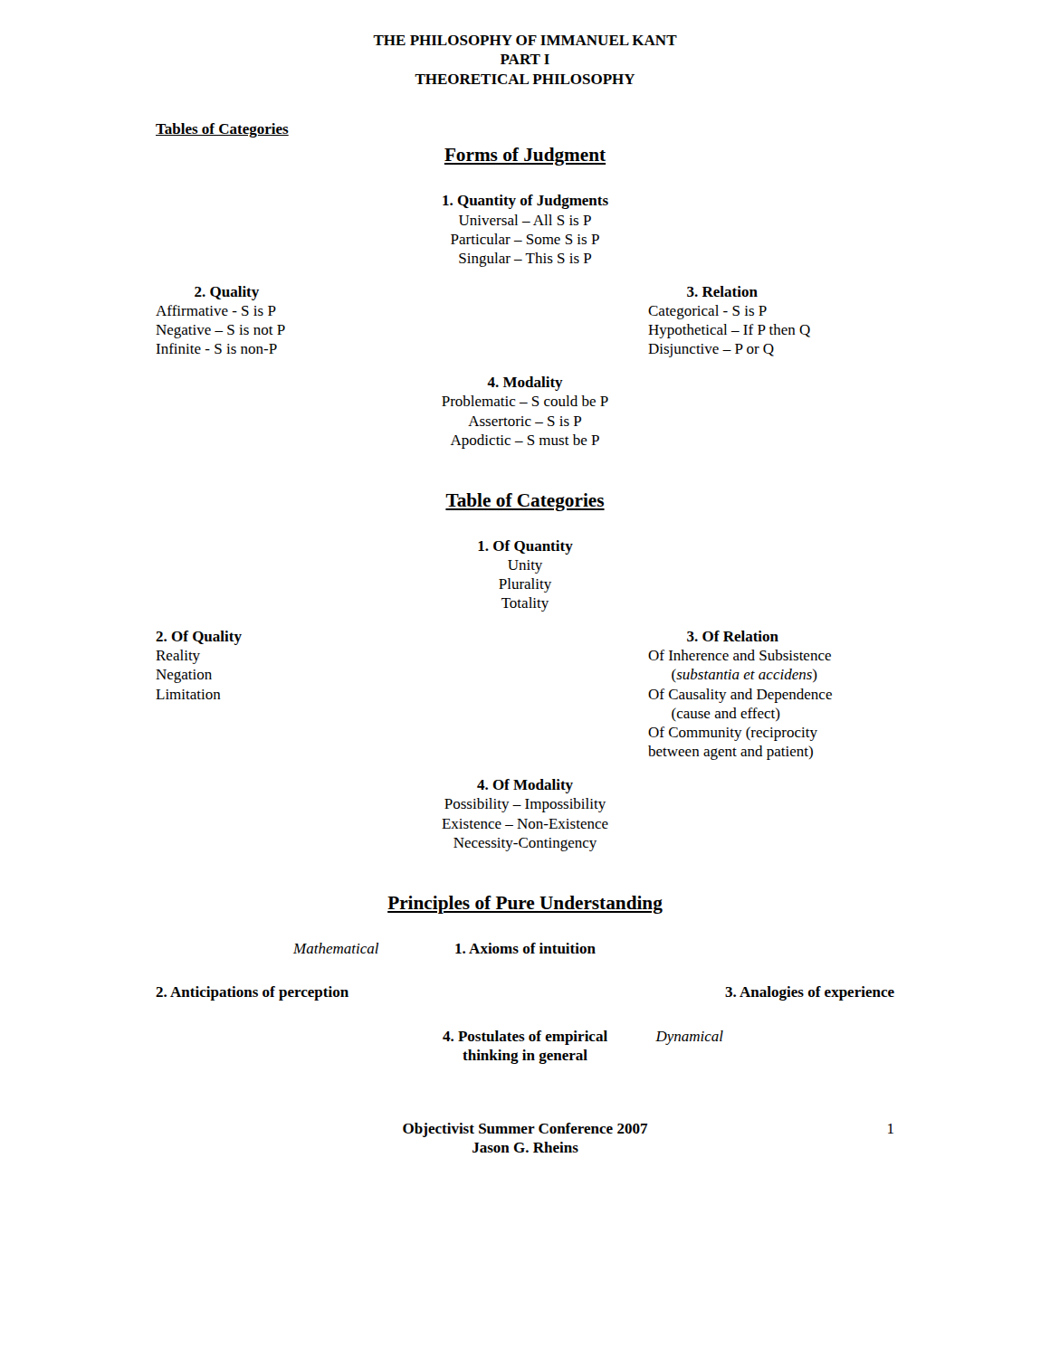THE PHILOSOPHY OF IMMANUEL KANT
PART I
THEORETICAL PHILOSOPHY
Tables of Categories
Forms of Judgment
1. Quantity of Judgments
Universal – All S is P
Particular – Some S is P
Singular – This S is P
2. Quality
Affirmative - S is P
Negative – S is not P
Infinite - S is non-P
3. Relation
Categorical - S is P
Hypothetical – If P then Q
Disjunctive – P or Q
4. Modality
Problematic – S could be P
Assertoric – S is P
Apodictic – S must be P
Table of Categories
1. Of Quantity
Unity
Plurality
Totality
2. Of Quality
Reality
Negation
Limitation
3. Of Relation
Of Inherence and Subsistence
(substantia et accidens)
Of Causality and Dependence
(cause and effect)
Of Community (reciprocity
between agent and patient)
4. Of Modality
Possibility – Impossibility
Existence – Non-Existence
Necessity-Contingency
Principles of Pure Understanding
Mathematical
1. Axioms of intuition
2. Anticipations of perception
3. Analogies of experience
4. Postulates of empirical
thinking in general
Dynamical
Objectivist Summer Conference 2007
Jason G. Rheins
1